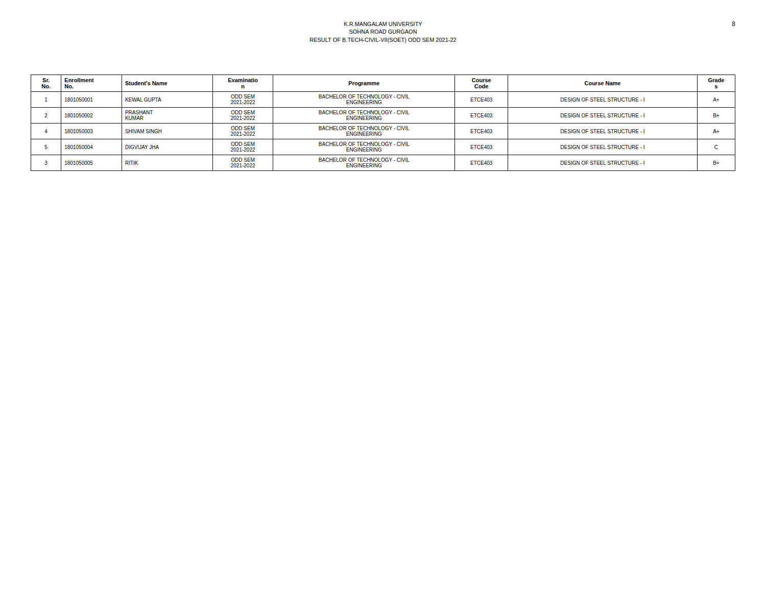8
K.R.MANGALAM UNIVERSITY
SOHNA ROAD GURGAON
RESULT OF B.TECH-CIVIL-VII(SOET) ODD SEM 2021-22
| Sr. No. | Enrollment No. | Student's Name | Examinatio n | Programme | Course Code | Course Name | Grade s |
| --- | --- | --- | --- | --- | --- | --- | --- |
| 1 | 1801050001 | KEWAL GUPTA | ODD SEM 2021-2022 | BACHELOR OF TECHNOLOGY - CIVIL ENGINEERING | ETCE403 | DESIGN OF STEEL STRUCTURE - I | A+ |
| 2 | 1801050002 | PRASHANT KUMAR | ODD SEM 2021-2022 | BACHELOR OF TECHNOLOGY - CIVIL ENGINEERING | ETCE403 | DESIGN OF STEEL STRUCTURE - I | B+ |
| 4 | 1801050003 | SHIVAM SINGH | ODD SEM 2021-2022 | BACHELOR OF TECHNOLOGY - CIVIL ENGINEERING | ETCE403 | DESIGN OF STEEL STRUCTURE - I | A+ |
| 5 | 1801050004 | DIGVIJAY JHA | ODD SEM 2021-2022 | BACHELOR OF TECHNOLOGY - CIVIL ENGINEERING | ETCE403 | DESIGN OF STEEL STRUCTURE - I | C |
| 3 | 1801050005 | RITIK | ODD SEM 2021-2022 | BACHELOR OF TECHNOLOGY - CIVIL ENGINEERING | ETCE403 | DESIGN OF STEEL STRUCTURE - I | B+ |